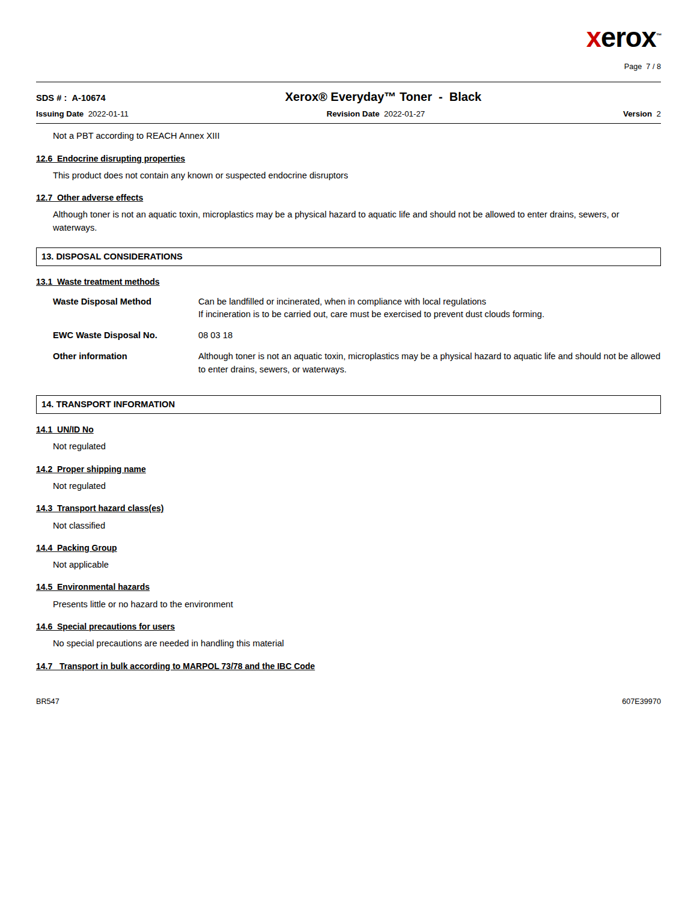xerox™
Page 7 / 8
SDS # : A-10674 Xerox® Everyday™ Toner - Black
Issuing Date 2022-01-11 Revision Date 2022-01-27 Version 2
Not a PBT according to REACH Annex XIII
12.6 Endocrine disrupting properties
This product does not contain any known or suspected endocrine disruptors
12.7 Other adverse effects
Although toner is not an aquatic toxin, microplastics may be a physical hazard to aquatic life and should not be allowed to enter drains, sewers, or waterways.
13. DISPOSAL CONSIDERATIONS
13.1 Waste treatment methods
| Waste Disposal Method | Can be landfilled or incinerated, when in compliance with local regulations If incineration is to be carried out, care must be exercised to prevent dust clouds forming. |
| EWC Waste Disposal No. | 08 03 18 |
| Other information | Although toner is not an aquatic toxin, microplastics may be a physical hazard to aquatic life and should not be allowed to enter drains, sewers, or waterways. |
14. TRANSPORT INFORMATION
14.1 UN/ID No
Not regulated
14.2 Proper shipping name
Not regulated
14.3 Transport hazard class(es)
Not classified
14.4 Packing Group
Not applicable
14.5 Environmental hazards
Presents little or no hazard to the environment
14.6 Special precautions for users
No special precautions are needed in handling this material
14.7 Transport in bulk according to MARPOL 73/78 and the IBC Code
BR547 607E39970